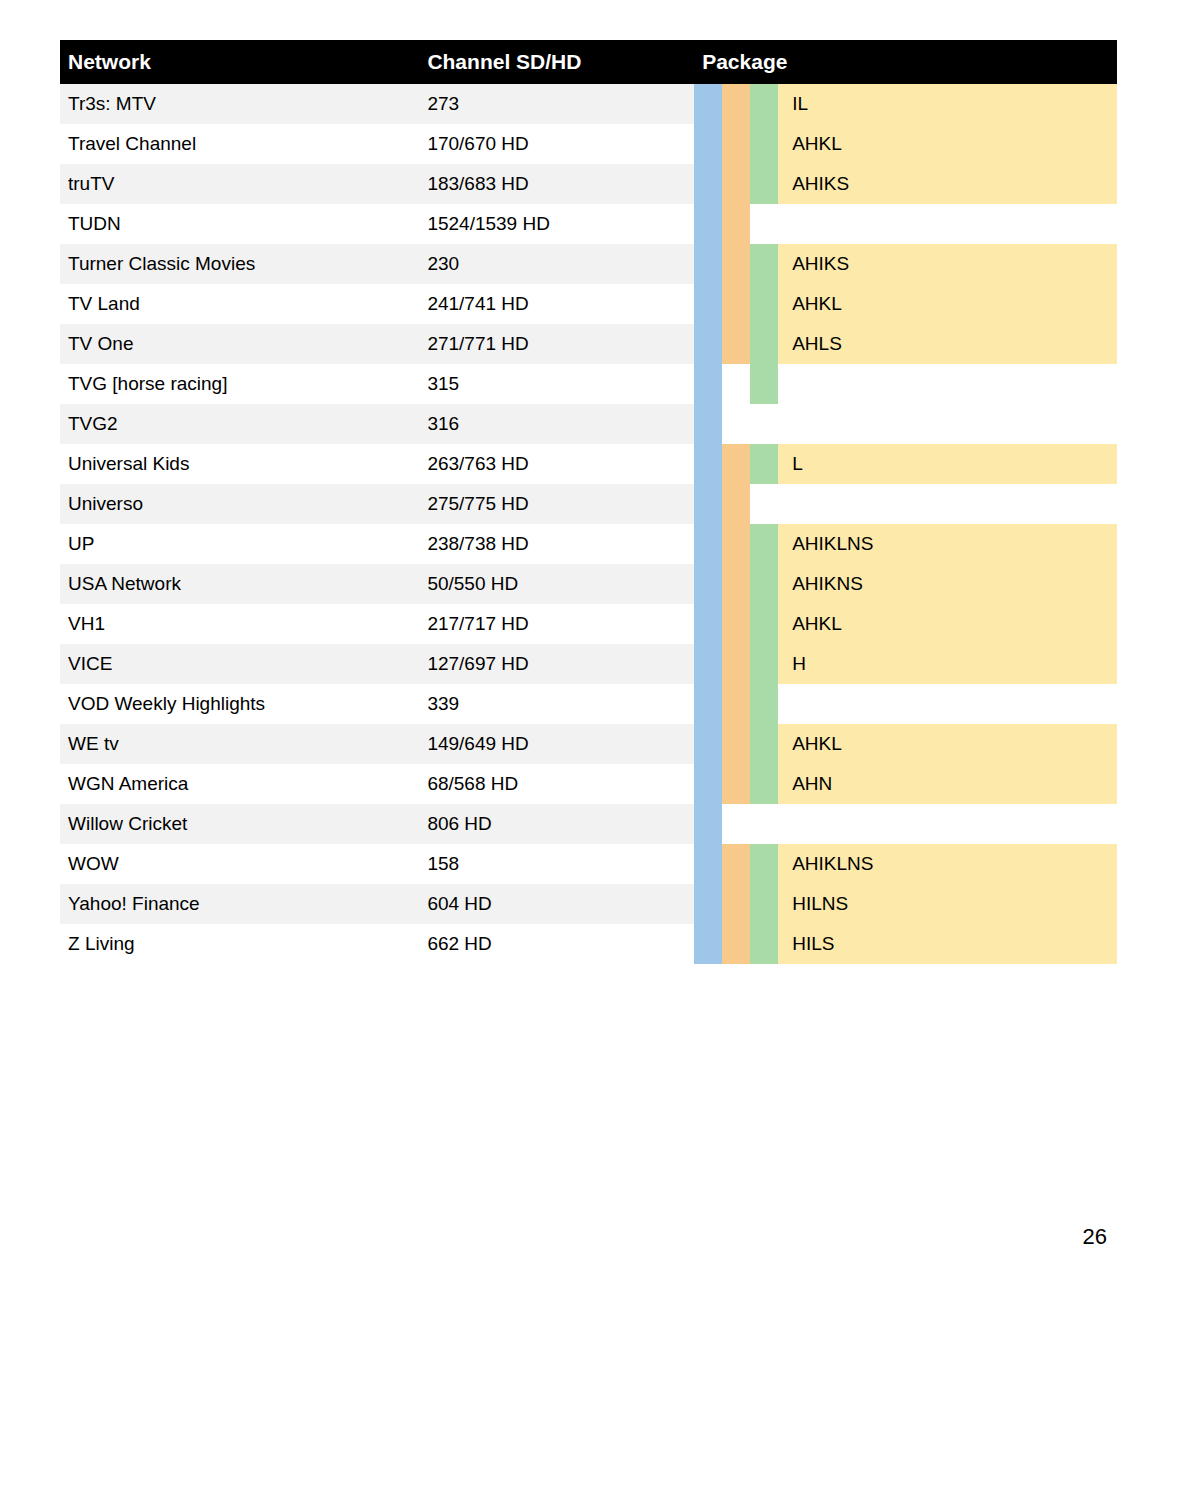| Network | Channel SD/HD | Package |
| --- | --- | --- |
| Tr3s: MTV | 273 | | | | IL |
| Travel Channel | 170/670 HD | | | | AHKL |
| truTV | 183/683 HD | | | | AHIKS |
| TUDN | 1524/1539 HD | | | | |
| Turner Classic Movies | 230 | | | | AHIKS |
| TV Land | 241/741 HD | | | | AHKL |
| TV One | 271/771 HD | | | | AHLS |
| TVG [horse racing] | 315 | | | | |
| TVG2 | 316 | | | | |
| Universal Kids | 263/763 HD | | | | L |
| Universo | 275/775 HD | | | | |
| UP | 238/738 HD | | | | AHIKLNS |
| USA Network | 50/550 HD | | | | AHIKNS |
| VH1 | 217/717 HD | | | | AHKL |
| VICE | 127/697 HD | | | | H |
| VOD Weekly Highlights | 339 | | | | |
| WE tv | 149/649 HD | | | | AHKL |
| WGN America | 68/568 HD | | | | AHN |
| Willow Cricket | 806 HD | | | | |
| WOW | 158 | | | | AHIKLNS |
| Yahoo! Finance | 604 HD | | | | HILNS |
| Z Living | 662 HD | | | | HILS |
26